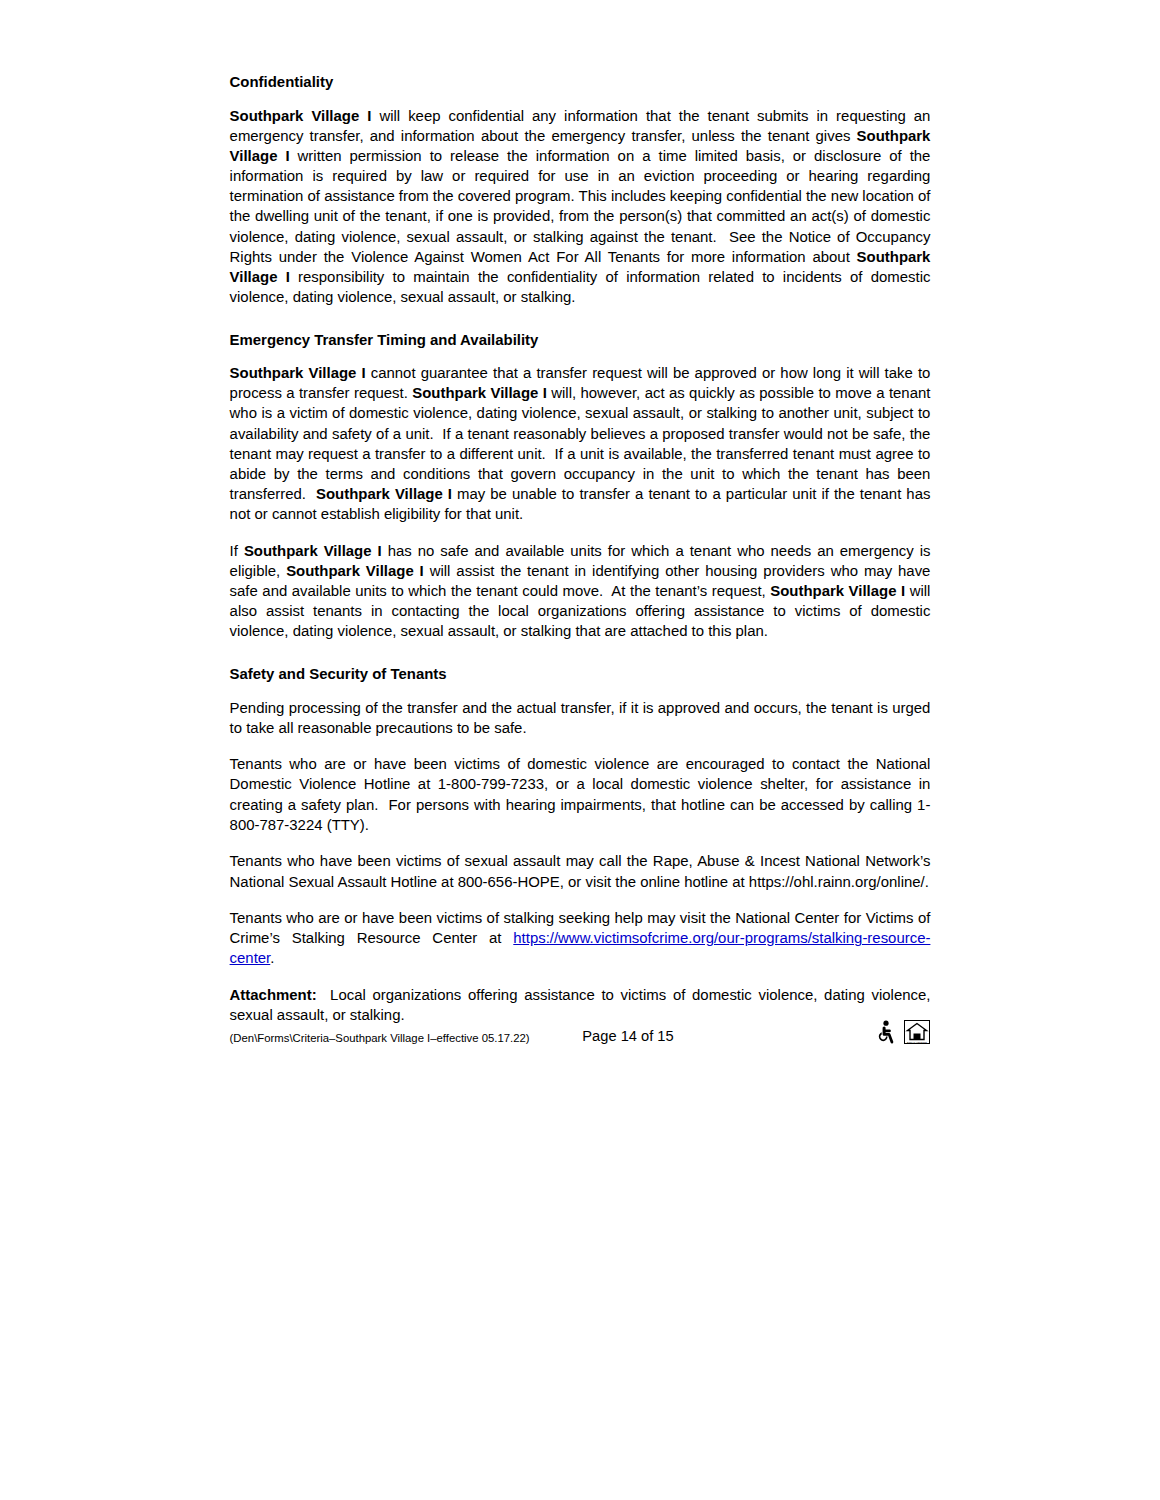Confidentiality
Southpark Village I will keep confidential any information that the tenant submits in requesting an emergency transfer, and information about the emergency transfer, unless the tenant gives Southpark Village I written permission to release the information on a time limited basis, or disclosure of the information is required by law or required for use in an eviction proceeding or hearing regarding termination of assistance from the covered program. This includes keeping confidential the new location of the dwelling unit of the tenant, if one is provided, from the person(s) that committed an act(s) of domestic violence, dating violence, sexual assault, or stalking against the tenant. See the Notice of Occupancy Rights under the Violence Against Women Act For All Tenants for more information about Southpark Village I responsibility to maintain the confidentiality of information related to incidents of domestic violence, dating violence, sexual assault, or stalking.
Emergency Transfer Timing and Availability
Southpark Village I cannot guarantee that a transfer request will be approved or how long it will take to process a transfer request. Southpark Village I will, however, act as quickly as possible to move a tenant who is a victim of domestic violence, dating violence, sexual assault, or stalking to another unit, subject to availability and safety of a unit. If a tenant reasonably believes a proposed transfer would not be safe, the tenant may request a transfer to a different unit. If a unit is available, the transferred tenant must agree to abide by the terms and conditions that govern occupancy in the unit to which the tenant has been transferred. Southpark Village I may be unable to transfer a tenant to a particular unit if the tenant has not or cannot establish eligibility for that unit.
If Southpark Village I has no safe and available units for which a tenant who needs an emergency is eligible, Southpark Village I will assist the tenant in identifying other housing providers who may have safe and available units to which the tenant could move. At the tenant’s request, Southpark Village I will also assist tenants in contacting the local organizations offering assistance to victims of domestic violence, dating violence, sexual assault, or stalking that are attached to this plan.
Safety and Security of Tenants
Pending processing of the transfer and the actual transfer, if it is approved and occurs, the tenant is urged to take all reasonable precautions to be safe.
Tenants who are or have been victims of domestic violence are encouraged to contact the National Domestic Violence Hotline at 1-800-799-7233, or a local domestic violence shelter, for assistance in creating a safety plan. For persons with hearing impairments, that hotline can be accessed by calling 1-800-787-3224 (TTY).
Tenants who have been victims of sexual assault may call the Rape, Abuse & Incest National Network’s National Sexual Assault Hotline at 800-656-HOPE, or visit the online hotline at https://ohl.rainn.org/online/.
Tenants who are or have been victims of stalking seeking help may visit the National Center for Victims of Crime’s Stalking Resource Center at https://www.victimsofcrime.org/our-programs/stalking-resource-center.
Attachment: Local organizations offering assistance to victims of domestic violence, dating violence, sexual assault, or stalking.
(Den\Forms\Criteria–Southpark Village I–effective 05.17.22)
Page 14 of 15
EQUAL HOUSING